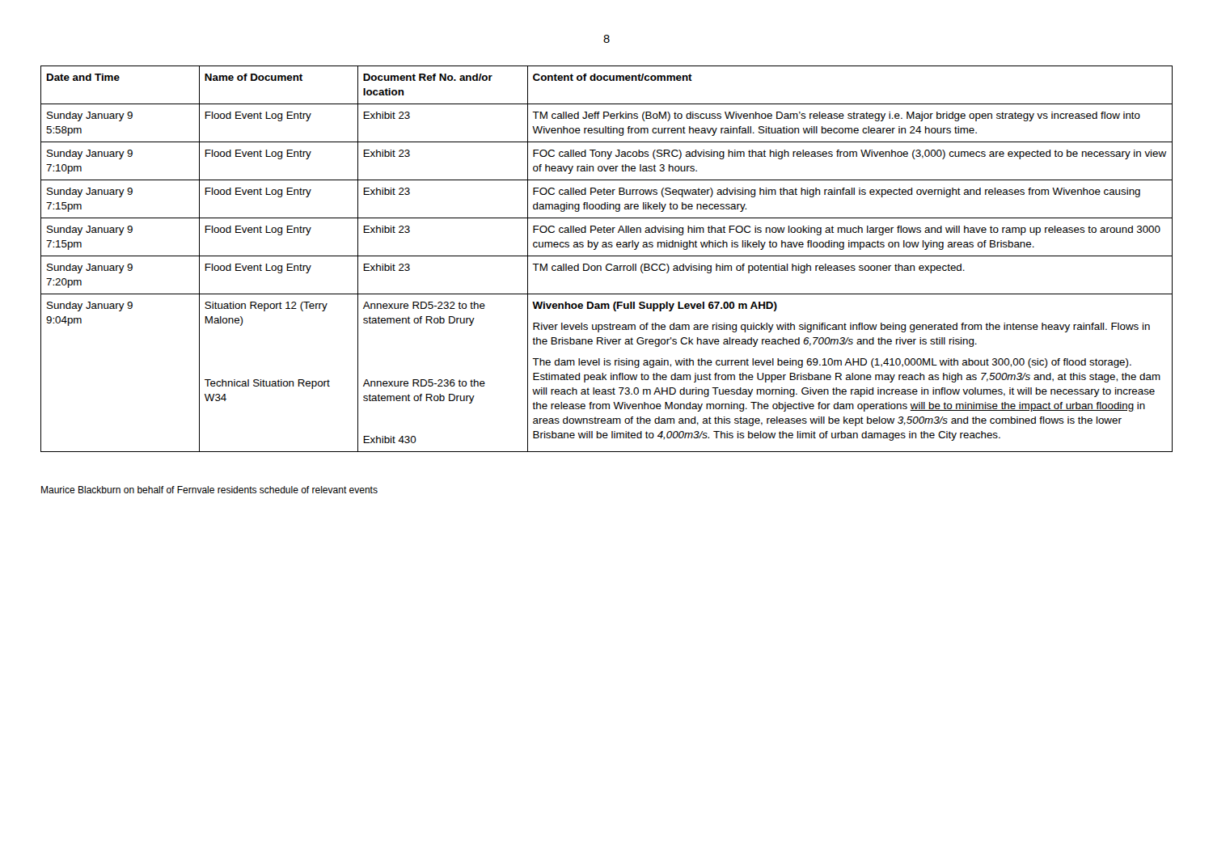8
| Date and Time | Name of Document | Document Ref No. and/or location | Content of document/comment |
| --- | --- | --- | --- |
| Sunday January 9 5:58pm | Flood Event Log Entry | Exhibit 23 | TM called Jeff Perkins (BoM) to discuss Wivenhoe Dam’s release strategy i.e. Major bridge open strategy vs increased flow into Wivenhoe resulting from current heavy rainfall. Situation will become clearer in 24 hours time. |
| Sunday January 9 7:10pm | Flood Event Log Entry | Exhibit 23 | FOC called Tony Jacobs (SRC) advising him that high releases from Wivenhoe (3,000) cumecs are expected to be necessary in view of heavy rain over the last 3 hours. |
| Sunday January 9 7:15pm | Flood Event Log Entry | Exhibit 23 | FOC called Peter Burrows (Seqwater) advising him that high rainfall is expected overnight and releases from Wivenhoe causing damaging flooding are likely to be necessary. |
| Sunday January 9 7:15pm | Flood Event Log Entry | Exhibit 23 | FOC called Peter Allen advising him that FOC is now looking at much larger flows and will have to ramp up releases to around 3000 cumecs as by as early as midnight which is likely to have flooding impacts on low lying areas of Brisbane. |
| Sunday January 9 7:20pm | Flood Event Log Entry | Exhibit 23 | TM called Don Carroll (BCC) advising him of potential high releases sooner than expected. |
| Sunday January 9 9:04pm | Situation Report 12 (Terry Malone) Technical Situation Report W34 | Annexure RD5-232 to the statement of Rob Drury Annexure RD5-236 to the statement of Rob Drury Exhibit 430 | Wivenhoe Dam (Full Supply Level 67.00 m AHD) River levels upstream of the dam are rising quickly with significant inflow being generated from the intense heavy rainfall. Flows in the Brisbane River at Gregor's Ck have already reached 6,700m3/s and the river is still rising. The dam level is rising again, with the current level being 69.10m AHD (1,410,000ML with about 300,00 (sic) of flood storage). Estimated peak inflow to the dam just from the Upper Brisbane R alone may reach as high as 7,500m3/s and, at this stage, the dam will reach at least 73.0 m AHD during Tuesday morning. Given the rapid increase in inflow volumes, it will be necessary to increase the release from Wivenhoe Monday morning. The objective for dam operations will be to minimise the impact of urban flooding in areas downstream of the dam and, at this stage, releases will be kept below 3,500m3/s and the combined flows is the lower Brisbane will be limited to 4,000m3/s. This is below the limit of urban damages in the City reaches. |
Maurice Blackburn on behalf of Fernvale residents schedule of relevant events